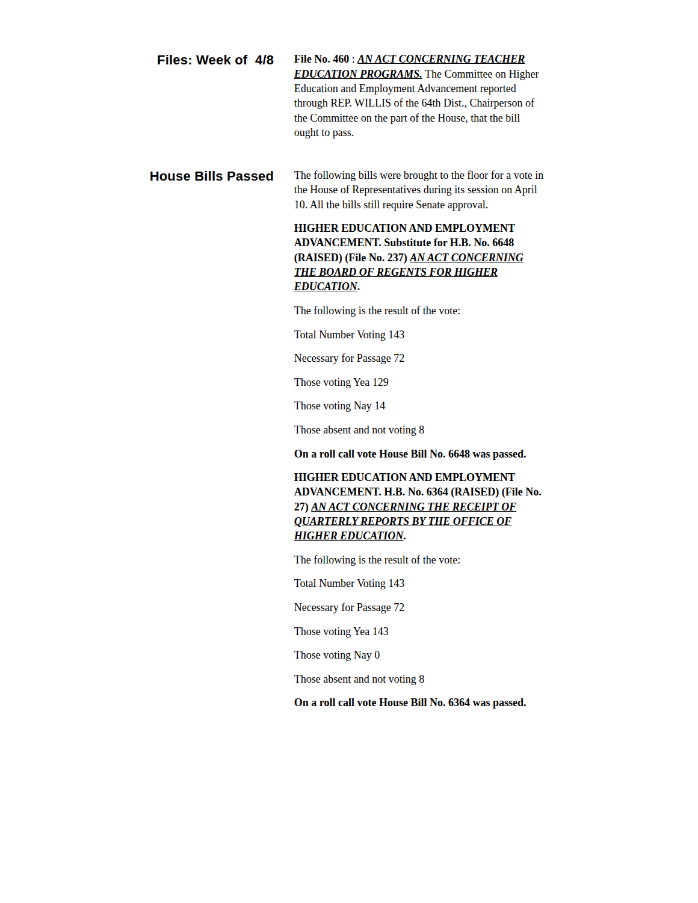Files: Week of 4/8
File No. 460 : AN ACT CONCERNING TEACHER EDUCATION PROGRAMS. The Committee on Higher Education and Employment Advancement reported through REP. WILLIS of the 64th Dist., Chairperson of the Committee on the part of the House, that the bill ought to pass.
House Bills Passed
The following bills were brought to the floor for a vote in the House of Representatives during its session on April 10. All the bills still require Senate approval.
HIGHER EDUCATION AND EMPLOYMENT ADVANCEMENT. Substitute for H.B. No. 6648 (RAISED) (File No. 237) AN ACT CONCERNING THE BOARD OF REGENTS FOR HIGHER EDUCATION.
The following is the result of the vote:
Total Number Voting 143
Necessary for Passage 72
Those voting Yea 129
Those voting Nay 14
Those absent and not voting 8
On a roll call vote House Bill No. 6648 was passed.
HIGHER EDUCATION AND EMPLOYMENT ADVANCEMENT. H.B. No. 6364 (RAISED) (File No. 27) AN ACT CONCERNING THE RECEIPT OF QUARTERLY REPORTS BY THE OFFICE OF HIGHER EDUCATION.
The following is the result of the vote:
Total Number Voting 143
Necessary for Passage 72
Those voting Yea 143
Those voting Nay 0
Those absent and not voting 8
On a roll call vote House Bill No. 6364 was passed.